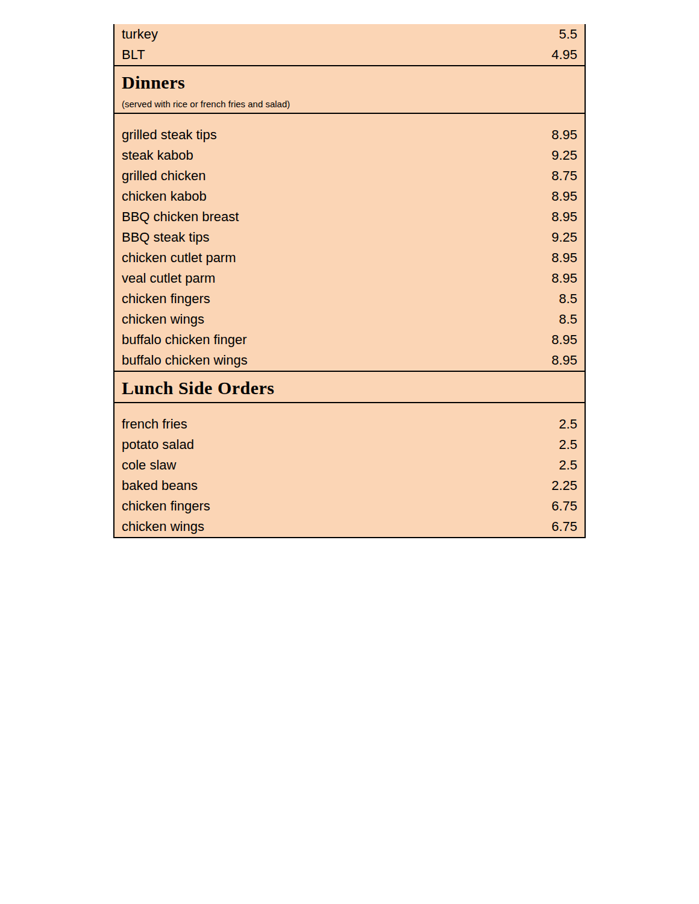| turkey | 5.5 |
| BLT | 4.95 |
| Dinners (served with rice or french fries and salad) |
| grilled steak tips | 8.95 |
| steak kabob | 9.25 |
| grilled chicken | 8.75 |
| chicken kabob | 8.95 |
| BBQ chicken breast | 8.95 |
| BBQ steak tips | 9.25 |
| chicken cutlet parm | 8.95 |
| veal cutlet parm | 8.95 |
| chicken fingers | 8.5 |
| chicken wings | 8.5 |
| buffalo chicken finger | 8.95 |
| buffalo chicken wings | 8.95 |
| Lunch Side Orders |
| french fries | 2.5 |
| potato salad | 2.5 |
| cole slaw | 2.5 |
| baked beans | 2.25 |
| chicken fingers | 6.75 |
| chicken wings | 6.75 |